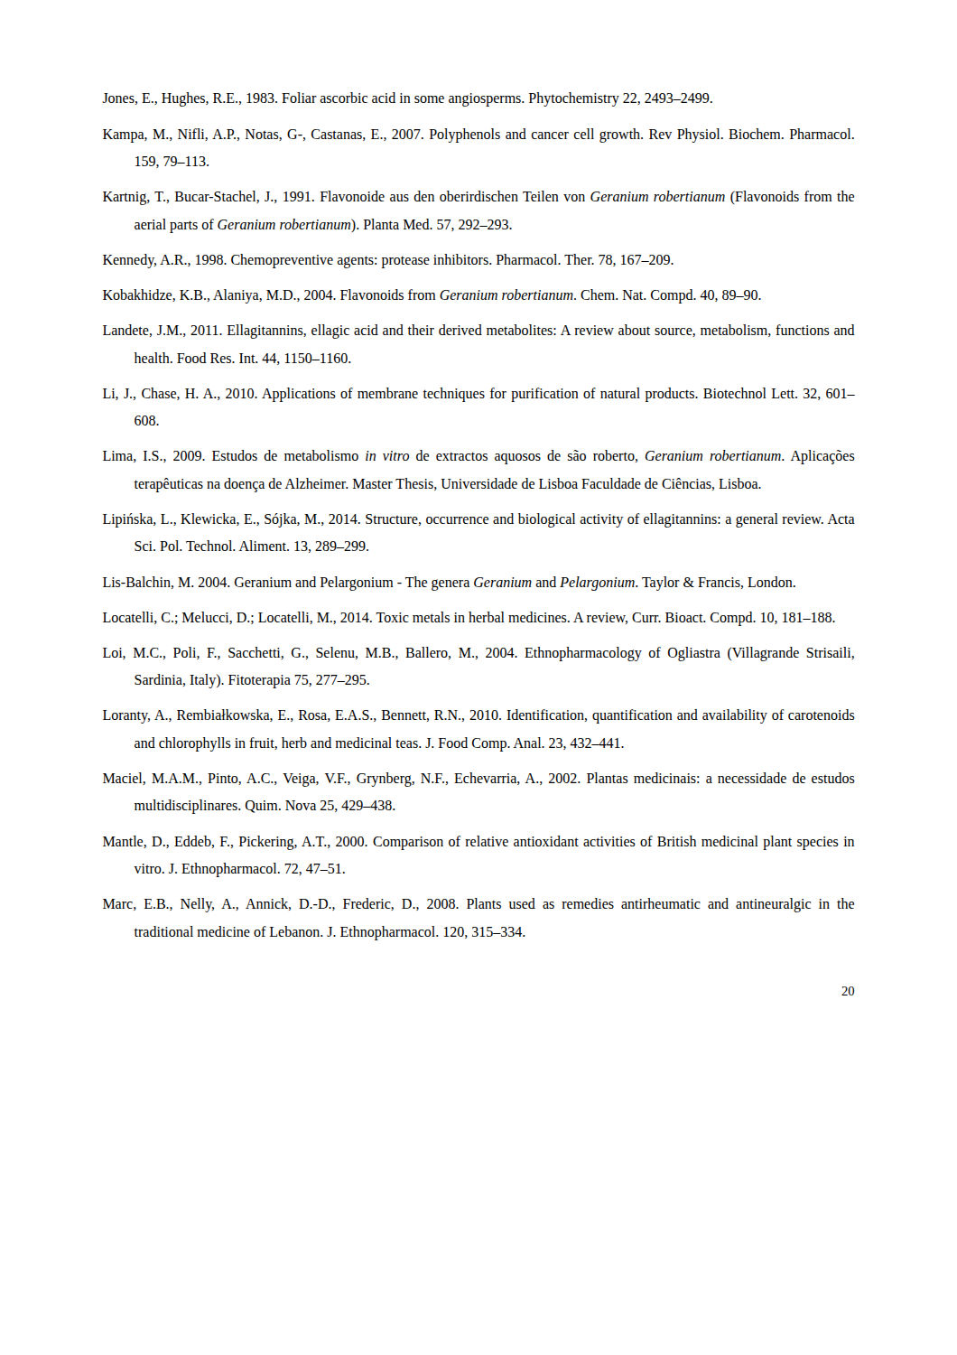Jones, E., Hughes, R.E., 1983. Foliar ascorbic acid in some angiosperms. Phytochemistry 22, 2493–2499.
Kampa, M., Nifli, A.P., Notas, G-, Castanas, E., 2007. Polyphenols and cancer cell growth. Rev Physiol. Biochem. Pharmacol. 159, 79–113.
Kartnig, T., Bucar-Stachel, J., 1991. Flavonoide aus den oberirdischen Teilen von Geranium robertianum (Flavonoids from the aerial parts of Geranium robertianum). Planta Med. 57, 292–293.
Kennedy, A.R., 1998. Chemopreventive agents: protease inhibitors. Pharmacol. Ther. 78, 167–209.
Kobakhidze, K.B., Alaniya, M.D., 2004. Flavonoids from Geranium robertianum. Chem. Nat. Compd. 40, 89–90.
Landete, J.M., 2011. Ellagitannins, ellagic acid and their derived metabolites: A review about source, metabolism, functions and health. Food Res. Int. 44, 1150–1160.
Li, J., Chase, H. A., 2010. Applications of membrane techniques for purification of natural products. Biotechnol Lett. 32, 601–608.
Lima, I.S., 2009. Estudos de metabolismo in vitro de extractos aquosos de são roberto, Geranium robertianum. Aplicações terapêuticas na doença de Alzheimer. Master Thesis, Universidade de Lisboa Faculdade de Ciências, Lisboa.
Lipińska, L., Klewicka, E., Sójka, M., 2014. Structure, occurrence and biological activity of ellagitannins: a general review. Acta Sci. Pol. Technol. Aliment. 13, 289–299.
Lis-Balchin, M. 2004. Geranium and Pelargonium - The genera Geranium and Pelargonium. Taylor & Francis, London.
Locatelli, C.; Melucci, D.; Locatelli, M., 2014. Toxic metals in herbal medicines. A review, Curr. Bioact. Compd. 10, 181–188.
Loi, M.C., Poli, F., Sacchetti, G., Selenu, M.B., Ballero, M., 2004. Ethnopharmacology of Ogliastra (Villagrande Strisaili, Sardinia, Italy). Fitoterapia 75, 277–295.
Loranty, A., Rembiałkowska, E., Rosa, E.A.S., Bennett, R.N., 2010. Identification, quantification and availability of carotenoids and chlorophylls in fruit, herb and medicinal teas. J. Food Comp. Anal. 23, 432–441.
Maciel, M.A.M., Pinto, A.C., Veiga, V.F., Grynberg, N.F., Echevarria, A., 2002. Plantas medicinais: a necessidade de estudos multidisciplinares. Quim. Nova 25, 429–438.
Mantle, D., Eddeb, F., Pickering, A.T., 2000. Comparison of relative antioxidant activities of British medicinal plant species in vitro. J. Ethnopharmacol. 72, 47–51.
Marc, E.B., Nelly, A., Annick, D.-D., Frederic, D., 2008. Plants used as remedies antirheumatic and antineuralgic in the traditional medicine of Lebanon. J. Ethnopharmacol. 120, 315–334.
20